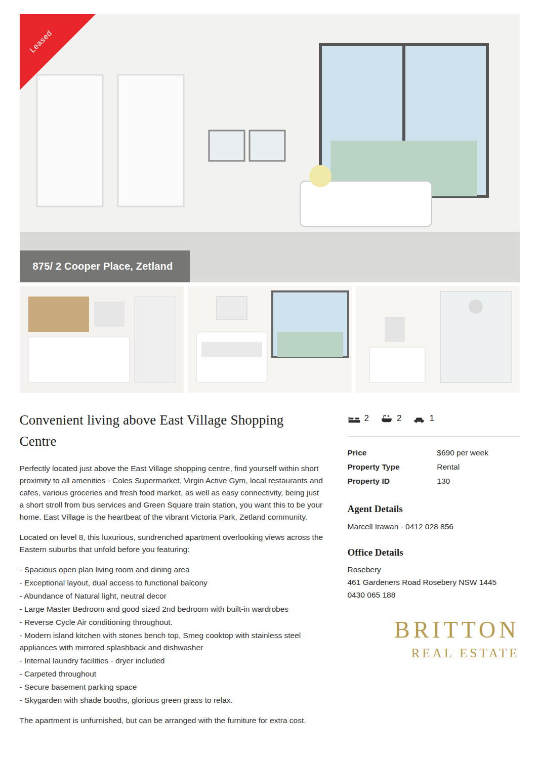Leased
875/ 2 Cooper Place, Zetland
Convenient living above East Village Shopping Centre
Perfectly located just above the East Village shopping centre, find yourself within short proximity to all amenities - Coles Supermarket, Virgin Active Gym, local restaurants and cafes, various groceries and fresh food market, as well as easy connectivity, being just a short stroll from bus services and Green Square train station, you want this to be your home. East Village is the heartbeat of the vibrant Victoria Park, Zetland community.
Located on level 8, this luxurious, sundrenched apartment overlooking views across the Eastern suburbs that unfold before you featuring:
Spacious open plan living room and dining area
Exceptional layout, dual access to functional balcony
Abundance of Natural light, neutral decor
Large Master Bedroom and good sized 2nd bedroom with built-in wardrobes
Reverse Cycle Air conditioning throughout.
Modern island kitchen with stones bench top, Smeg cooktop with stainless steel appliances with mirrored splashback and dishwasher
Internal laundry facilities - dryer included
Carpeted throughout
Secure basement parking space
Skygarden with shade booths, glorious green grass to relax.
The apartment is unfurnished, but can be arranged with the furniture for extra cost.
2
2
1
| Price | $690 per week |
| Property Type | Rental |
| Property ID | 130 |
Agent Details
Marcell Irawan - 0412 028 856
Office Details
Rosebery
461 Gardeners Road Rosebery NSW 1445
0430 065 188
BRITTON
REAL ESTATE